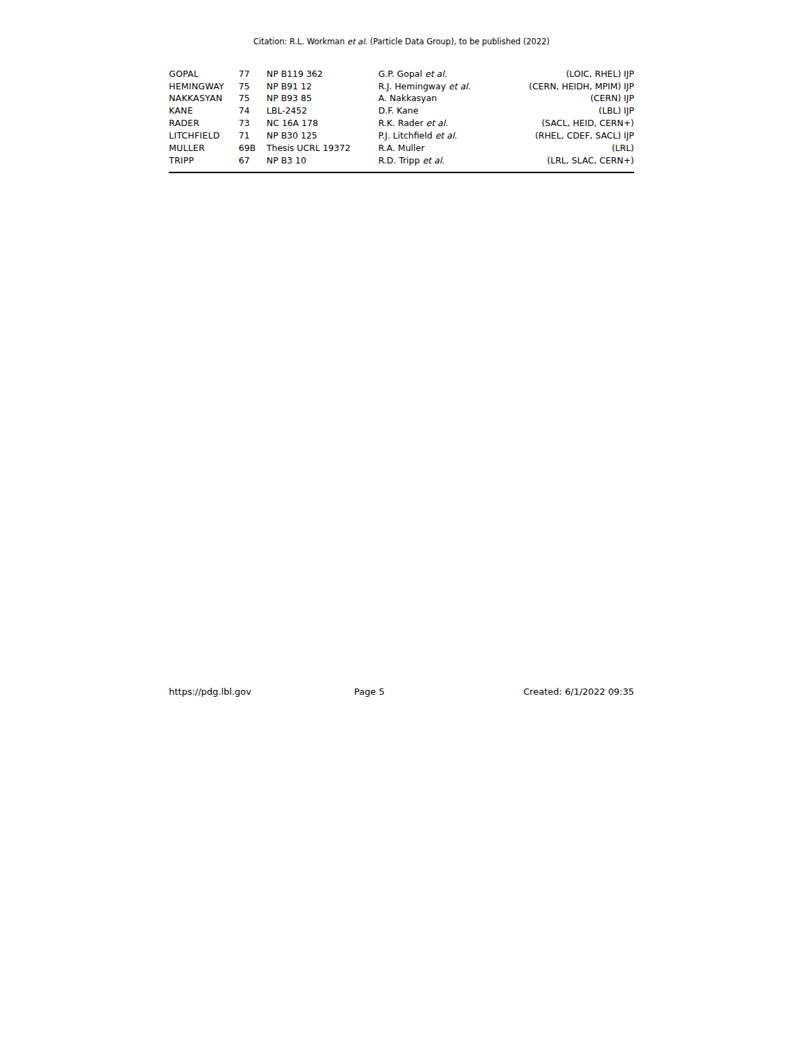Citation: R.L. Workman et al. (Particle Data Group), to be published (2022)
| GOPAL | 77 | NP B119 362 | G.P. Gopal et al. | (LOIC, RHEL) IJP |
| HEMINGWAY | 75 | NP B91 12 | R.J. Hemingway et al. | (CERN, HEIDH, MPIM) IJP |
| NAKKASYAN | 75 | NP B93 85 | A. Nakkasyan | (CERN) IJP |
| KANE | 74 | LBL-2452 | D.F. Kane | (LBL) IJP |
| RADER | 73 | NC 16A 178 | R.K. Rader et al. | (SACL, HEID, CERN+) |
| LITCHFIELD | 71 | NP B30 125 | P.J. Litchfield et al. | (RHEL, CDEF, SACL) IJP |
| MULLER | 69B | Thesis UCRL 19372 | R.A. Muller | (LRL) |
| TRIPP | 67 | NP B3 10 | R.D. Tripp et al. | (LRL, SLAC, CERN+) |
https://pdg.lbl.gov
Page 5
Created: 6/1/2022 09:35